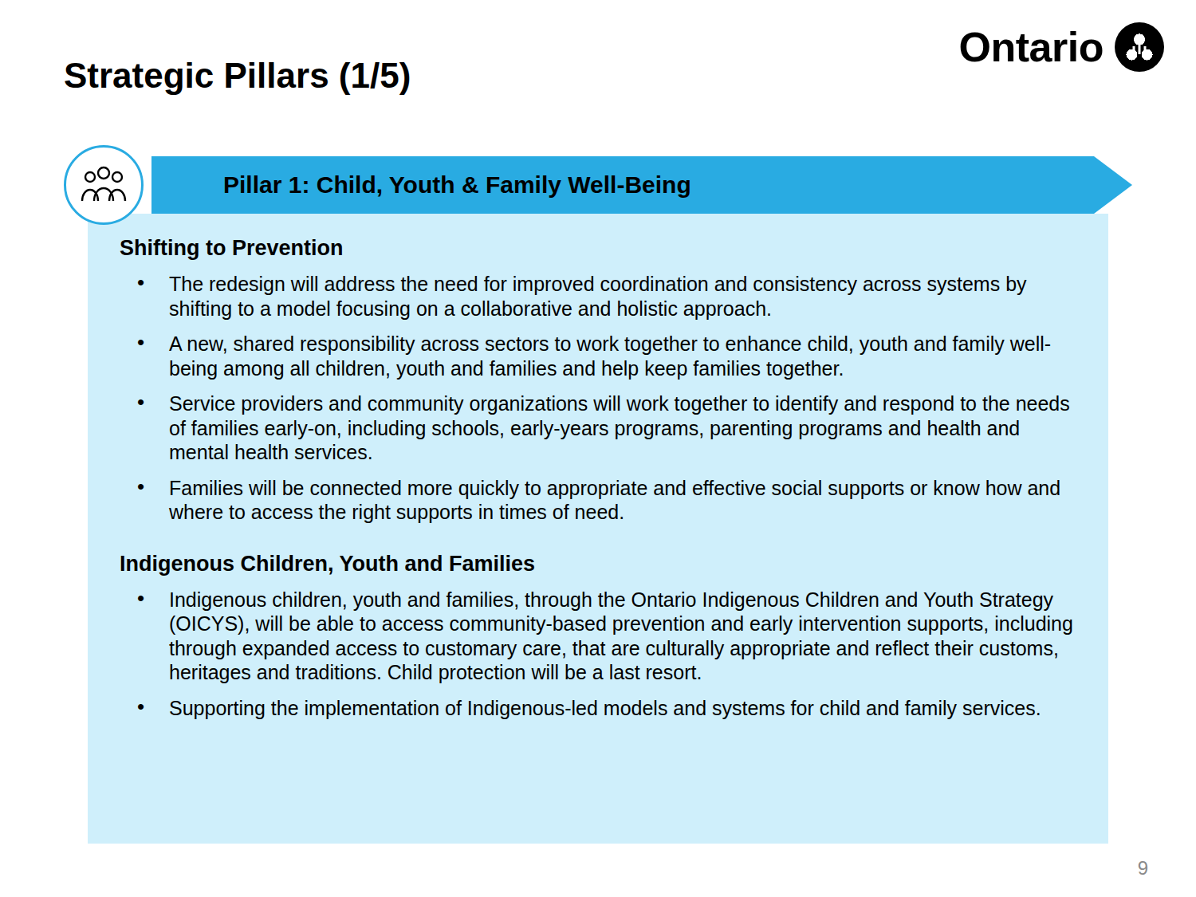Ontario
Strategic Pillars (1/5)
Pillar 1: Child, Youth & Family Well-Being
Shifting to Prevention
The redesign will address the need for improved coordination and consistency across systems by shifting to a model focusing on a collaborative and holistic approach.
A new, shared responsibility across sectors to work together to enhance child, youth and family well-being among all children, youth and families and help keep families together.
Service providers and community organizations will work together to identify and respond to the needs of families early-on, including schools, early-years programs, parenting programs and health and mental health services.
Families will be connected more quickly to appropriate and effective social supports or know how and where to access the right supports in times of need.
Indigenous Children, Youth and Families
Indigenous children, youth and families, through the Ontario Indigenous Children and Youth Strategy (OICYS), will be able to access community-based prevention and early intervention supports, including through expanded access to customary care, that are culturally appropriate and reflect their customs, heritages and traditions. Child protection will be a last resort.
Supporting the implementation of Indigenous-led models and systems for child and family services.
9